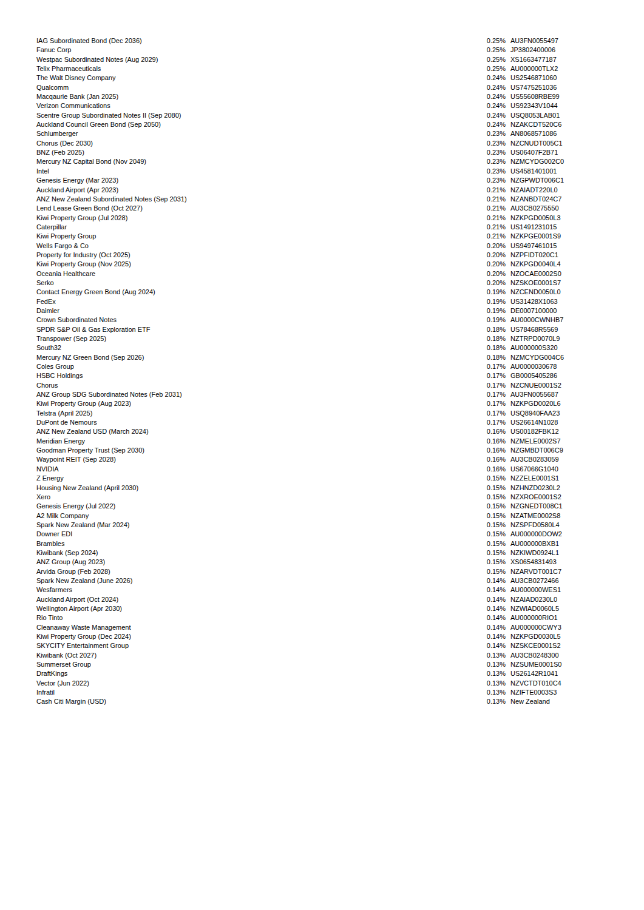| IAG Subordinated Bond (Dec 2036) | 0.25% | AU3FN0055497 |
| Fanuc Corp | 0.25% | JP3802400006 |
| Westpac Subordinated Notes (Aug 2029) | 0.25% | XS1663477187 |
| Telix Pharmaceuticals | 0.25% | AU000000TLX2 |
| The Walt Disney Company | 0.24% | US2546871060 |
| Qualcomm | 0.24% | US7475251036 |
| Macqaurie Bank (Jan 2025) | 0.24% | US55608RBE99 |
| Verizon Communications | 0.24% | US92343V1044 |
| Scentre Group Subordinated Notes II (Sep 2080) | 0.24% | USQ8053LAB01 |
| Auckland Council Green Bond (Sep 2050) | 0.24% | NZAKCDT520C6 |
| Schlumberger | 0.23% | AN8068571086 |
| Chorus (Dec 2030) | 0.23% | NZCNUDT005C1 |
| BNZ (Feb 2025) | 0.23% | US06407F2B71 |
| Mercury NZ Capital Bond (Nov 2049) | 0.23% | NZMCYDG002C0 |
| Intel | 0.23% | US4581401001 |
| Genesis Energy (Mar 2023) | 0.23% | NZGPWDT006C1 |
| Auckland Airport (Apr 2023) | 0.21% | NZAIADT220L0 |
| ANZ New Zealand Subordinated Notes (Sep 2031) | 0.21% | NZANBDT024C7 |
| Lend Lease Green Bond (Oct 2027) | 0.21% | AU3CB0275550 |
| Kiwi Property Group (Jul 2028) | 0.21% | NZKPGD0050L3 |
| Caterpillar | 0.21% | US1491231015 |
| Kiwi Property Group | 0.21% | NZKPGE0001S9 |
| Wells Fargo & Co | 0.20% | US9497461015 |
| Property for Industry (Oct 2025) | 0.20% | NZPFIDT020C1 |
| Kiwi Property Group (Nov 2025) | 0.20% | NZKPGD0040L4 |
| Oceania Healthcare | 0.20% | NZOCAE0002S0 |
| Serko | 0.20% | NZSKOE0001S7 |
| Contact Energy Green Bond (Aug 2024) | 0.19% | NZCEND0050L0 |
| FedEx | 0.19% | US31428X1063 |
| Daimler | 0.19% | DE0007100000 |
| Crown Subordinated Notes | 0.19% | AU0000CWNHB7 |
| SPDR S&P Oil & Gas Exploration ETF | 0.18% | US78468R5569 |
| Transpower (Sep 2025) | 0.18% | NZTRPD0070L9 |
| South32 | 0.18% | AU000000S320 |
| Mercury NZ Green Bond (Sep 2026) | 0.18% | NZMCYDG004C6 |
| Coles Group | 0.17% | AU0000030678 |
| HSBC Holdings | 0.17% | GB0005405286 |
| Chorus | 0.17% | NZCNUE0001S2 |
| ANZ Group SDG Subordinated Notes (Feb 2031) | 0.17% | AU3FN0055687 |
| Kiwi Property Group (Aug 2023) | 0.17% | NZKPGD0020L6 |
| Telstra (April 2025) | 0.17% | USQ8940FAA23 |
| DuPont de Nemours | 0.17% | US26614N1028 |
| ANZ New Zealand USD (March 2024) | 0.16% | US00182FBK12 |
| Meridian Energy | 0.16% | NZMELE0002S7 |
| Goodman Property Trust (Sep 2030) | 0.16% | NZGMBDT006C9 |
| Waypoint REIT (Sep 2028) | 0.16% | AU3CB0283059 |
| NVIDIA | 0.16% | US67066G1040 |
| Z Energy | 0.15% | NZZELE0001S1 |
| Housing New Zealand (April 2030) | 0.15% | NZHNZD0230L2 |
| Xero | 0.15% | NZXROE0001S2 |
| Genesis Energy (Jul 2022) | 0.15% | NZGNEDT008C1 |
| A2 Milk Company | 0.15% | NZATME0002S8 |
| Spark New Zealand (Mar 2024) | 0.15% | NZSPFD0580L4 |
| Downer EDI | 0.15% | AU000000DOW2 |
| Brambles | 0.15% | AU000000BXB1 |
| Kiwibank (Sep 2024) | 0.15% | NZKIWD0924L1 |
| ANZ Group (Aug 2023) | 0.15% | XS0654831493 |
| Arvida Group (Feb 2028) | 0.15% | NZARVDT001C7 |
| Spark New Zealand (June 2026) | 0.14% | AU3CB0272466 |
| Wesfarmers | 0.14% | AU000000WES1 |
| Auckland Airport (Oct 2024) | 0.14% | NZAIAD0230L0 |
| Wellington Airport (Apr 2030) | 0.14% | NZWIAD0060L5 |
| Rio Tinto | 0.14% | AU000000RIO1 |
| Cleanaway Waste Management | 0.14% | AU000000CWY3 |
| Kiwi Property Group (Dec 2024) | 0.14% | NZKPGD0030L5 |
| SKYCITY Entertainment Group | 0.14% | NZSKCE0001S2 |
| Kiwibank (Oct 2027) | 0.13% | AU3CB0248300 |
| Summerset Group | 0.13% | NZSUME0001S0 |
| DraftKings | 0.13% | US26142R1041 |
| Vector (Jun 2022) | 0.13% | NZVCTDT010C4 |
| Infratil | 0.13% | NZIFTE0003S3 |
| Cash Citi Margin (USD) | 0.13% | New Zealand |